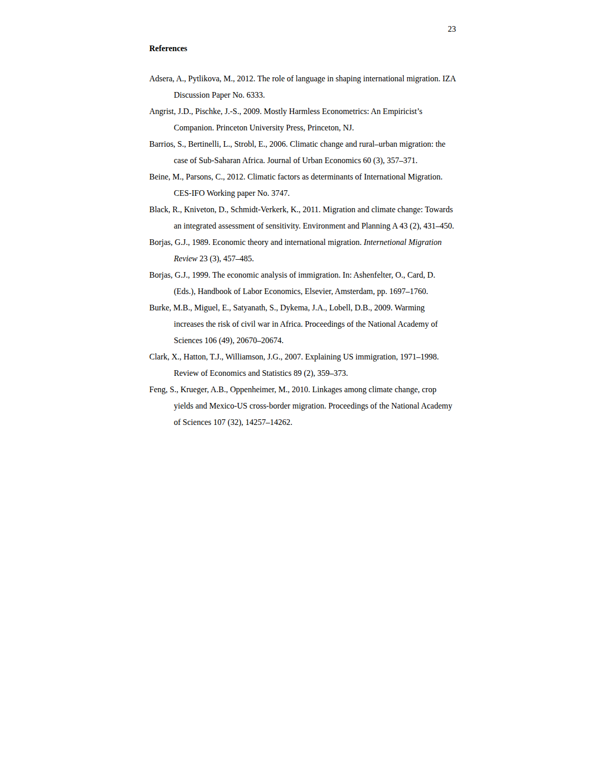23
References
Adsera, A., Pytlikova, M., 2012. The role of language in shaping international migration. IZA Discussion Paper No. 6333.
Angrist, J.D., Pischke, J.-S., 2009. Mostly Harmless Econometrics: An Empiricist’s Companion. Princeton University Press, Princeton, NJ.
Barrios, S., Bertinelli, L., Strobl, E., 2006. Climatic change and rural–urban migration: the case of Sub-Saharan Africa. Journal of Urban Economics 60 (3), 357–371.
Beine, M., Parsons, C., 2012. Climatic factors as determinants of International Migration. CES-IFO Working paper No. 3747.
Black, R., Kniveton, D., Schmidt-Verkerk, K., 2011. Migration and climate change: Towards an integrated assessment of sensitivity. Environment and Planning A 43 (2), 431–450.
Borjas, G.J., 1989. Economic theory and international migration. Internetional Migration Review 23 (3), 457–485.
Borjas, G.J., 1999. The economic analysis of immigration. In: Ashenfelter, O., Card, D. (Eds.), Handbook of Labor Economics, Elsevier, Amsterdam, pp. 1697–1760.
Burke, M.B., Miguel, E., Satyanath, S., Dykema, J.A., Lobell, D.B., 2009. Warming increases the risk of civil war in Africa. Proceedings of the National Academy of Sciences 106 (49), 20670–20674.
Clark, X., Hatton, T.J., Williamson, J.G., 2007. Explaining US immigration, 1971–1998. Review of Economics and Statistics 89 (2), 359–373.
Feng, S., Krueger, A.B., Oppenheimer, M., 2010. Linkages among climate change, crop yields and Mexico-US cross-border migration. Proceedings of the National Academy of Sciences 107 (32), 14257–14262.